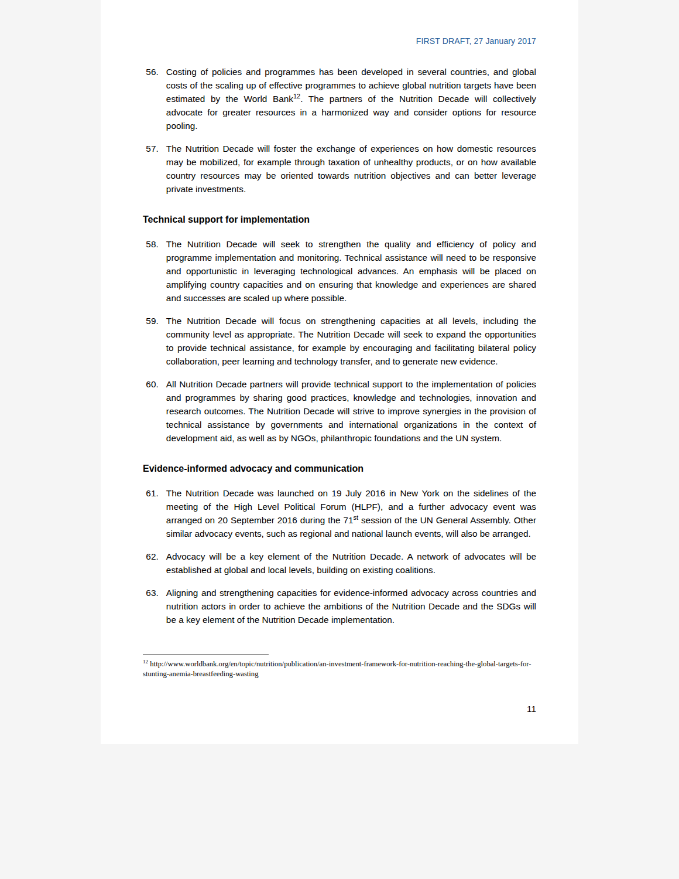FIRST DRAFT, 27 January 2017
Costing of policies and programmes has been developed in several countries, and global costs of the scaling up of effective programmes to achieve global nutrition targets have been estimated by the World Bank12. The partners of the Nutrition Decade will collectively advocate for greater resources in a harmonized way and consider options for resource pooling.
The Nutrition Decade will foster the exchange of experiences on how domestic resources may be mobilized, for example through taxation of unhealthy products, or on how available country resources may be oriented towards nutrition objectives and can better leverage private investments.
Technical support for implementation
The Nutrition Decade will seek to strengthen the quality and efficiency of policy and programme implementation and monitoring. Technical assistance will need to be responsive and opportunistic in leveraging technological advances. An emphasis will be placed on amplifying country capacities and on ensuring that knowledge and experiences are shared and successes are scaled up where possible.
The Nutrition Decade will focus on strengthening capacities at all levels, including the community level as appropriate. The Nutrition Decade will seek to expand the opportunities to provide technical assistance, for example by encouraging and facilitating bilateral policy collaboration, peer learning and technology transfer, and to generate new evidence.
All Nutrition Decade partners will provide technical support to the implementation of policies and programmes by sharing good practices, knowledge and technologies, innovation and research outcomes. The Nutrition Decade will strive to improve synergies in the provision of technical assistance by governments and international organizations in the context of development aid, as well as by NGOs, philanthropic foundations and the UN system.
Evidence-informed advocacy and communication
The Nutrition Decade was launched on 19 July 2016 in New York on the sidelines of the meeting of the High Level Political Forum (HLPF), and a further advocacy event was arranged on 20 September 2016 during the 71st session of the UN General Assembly. Other similar advocacy events, such as regional and national launch events, will also be arranged.
Advocacy will be a key element of the Nutrition Decade. A network of advocates will be established at global and local levels, building on existing coalitions.
Aligning and strengthening capacities for evidence-informed advocacy across countries and nutrition actors in order to achieve the ambitions of the Nutrition Decade and the SDGs will be a key element of the Nutrition Decade implementation.
12 http://www.worldbank.org/en/topic/nutrition/publication/an-investment-framework-for-nutrition-reaching-the-global-targets-for-stunting-anemia-breastfeeding-wasting
11